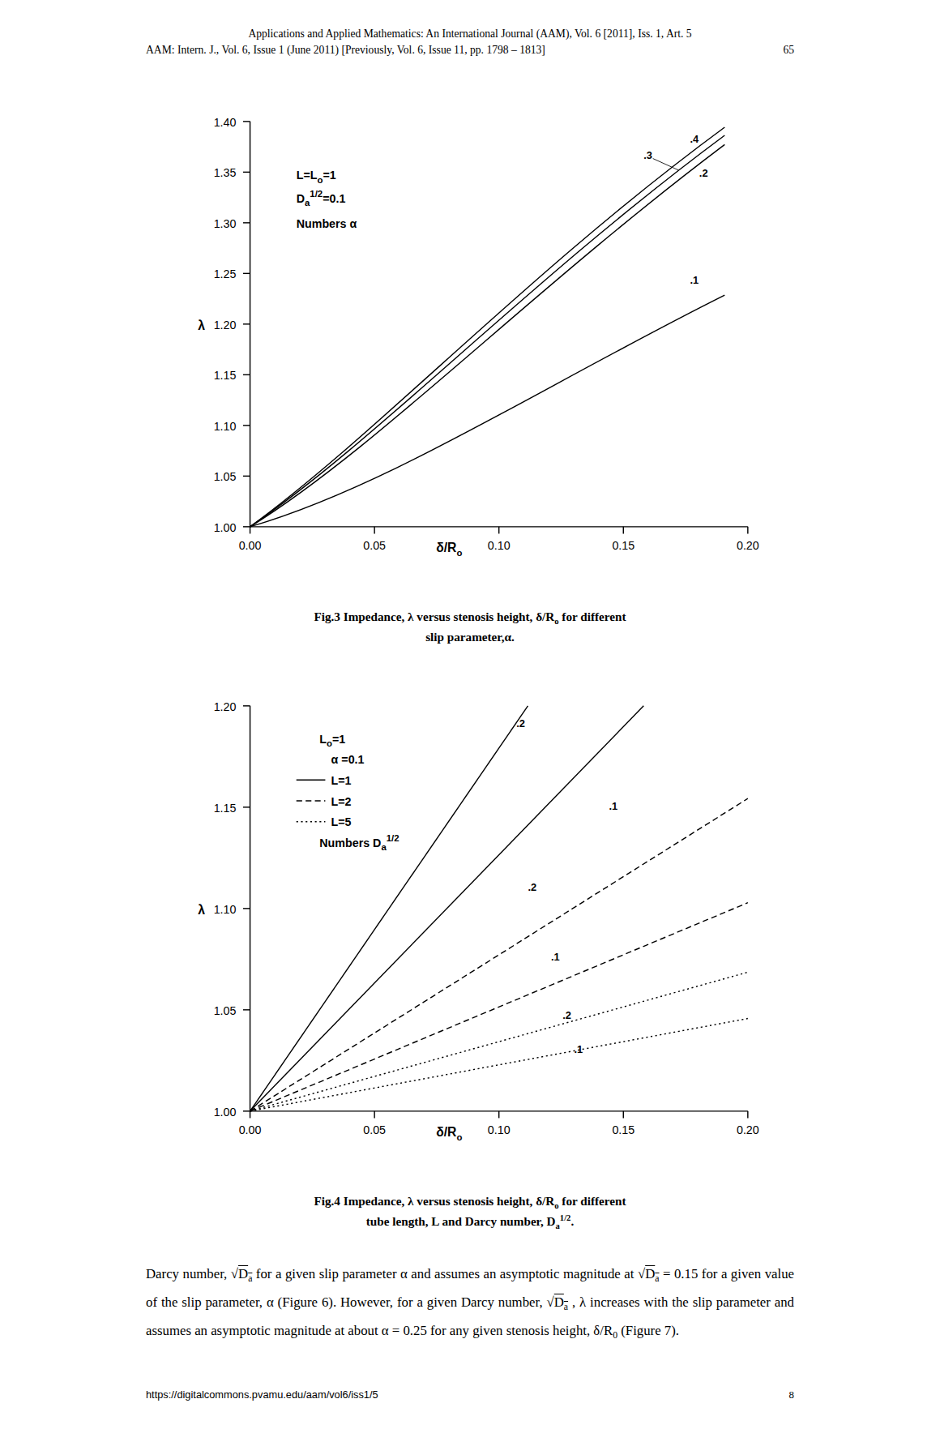Applications and Applied Mathematics: An International Journal (AAM), Vol. 6 [2011], Iss. 1, Art. 5
AAM: Intern. J., Vol. 6, Issue 1 (June 2011) [Previously, Vol. 6, Issue 11, pp. 1798 – 1813] 65
1.40 1.35 1.30 1.25 1.20 1.15 1.10 1.05 1.00 λ 0.00 0.05 0.10 0.15 0.20 δ/Ro L=Lo=1 Da1/2=0.1 Numbers α .4 .3 .2 .1
Fig.3 Impedance, λ versus stenosis height, δ/Ro for different
slip parameter,α.
1.20 1.15 1.10 1.05 1.00 λ 0.00 0.05 0.10 0.15 0.20 δ/Ro Lo=1 α =0.1 L=1 L=2 L=5 Numbers Da1/2 .2 .1 .2 .1 .2 .1
Fig.4 Impedance, λ versus stenosis height, δ/Ro for different
tube length, L and Darcy number, Da1/2.
Darcy number, √Da for a given slip parameter α and assumes an asymptotic magnitude at √Da = 0.15 for a given value of the slip parameter, α (Figure 6). However, for a given Darcy number, √Da , λ increases with the slip parameter and assumes an asymptotic magnitude at about α = 0.25 for any given stenosis height, δ/R0 (Figure 7).
https://digitalcommons.pvamu.edu/aam/vol6/iss1/5 8